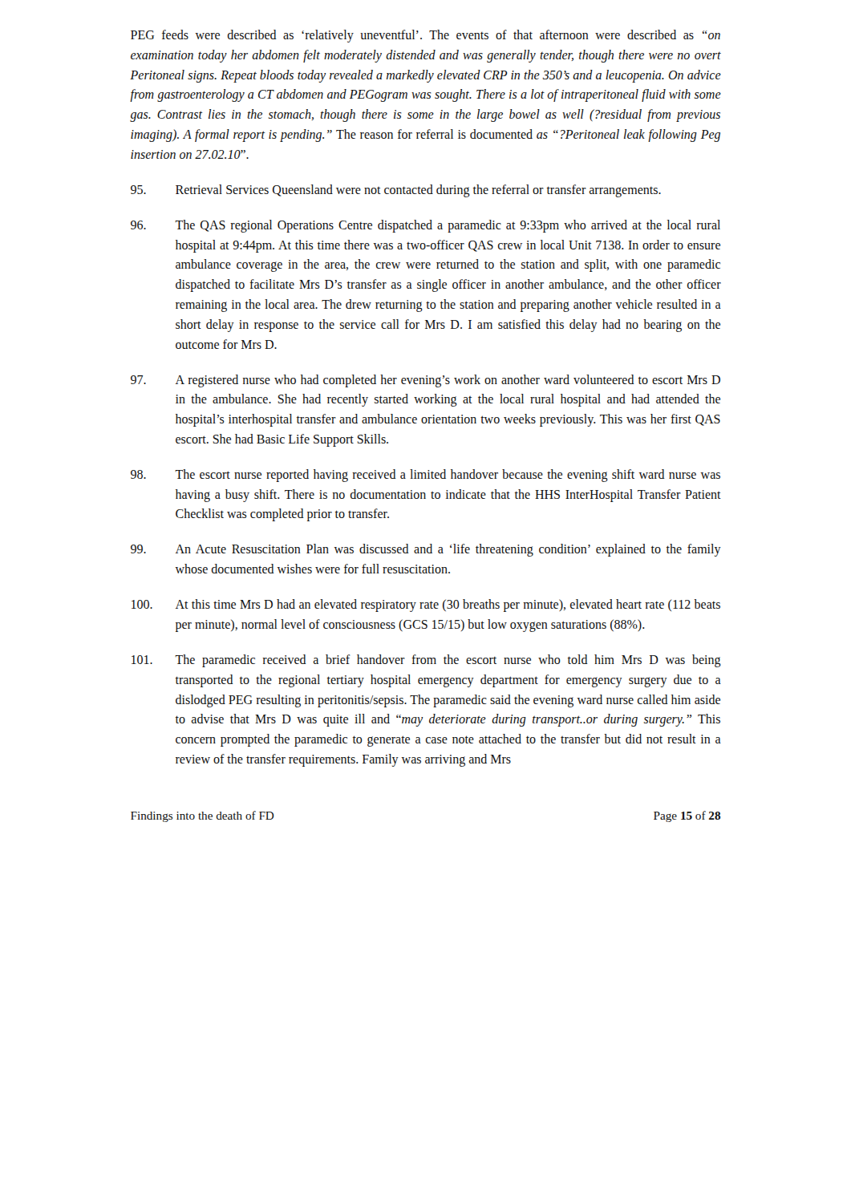PEG feeds were described as ‘relatively uneventful’. The events of that afternoon were described as “on examination today her abdomen felt moderately distended and was generally tender, though there were no overt Peritoneal signs. Repeat bloods today revealed a markedly elevated CRP in the 350’s and a leucopenia. On advice from gastroenterology a CT abdomen and PEGogram was sought. There is a lot of intraperitoneal fluid with some gas. Contrast lies in the stomach, though there is some in the large bowel as well (?residual from previous imaging). A formal report is pending.” The reason for referral is documented as “?Peritoneal leak following Peg insertion on 27.02.10”.
95.
Retrieval Services Queensland were not contacted during the referral or transfer arrangements.
96.
The QAS regional Operations Centre dispatched a paramedic at 9:33pm who arrived at the local rural hospital at 9:44pm. At this time there was a two-officer QAS crew in local Unit 7138. In order to ensure ambulance coverage in the area, the crew were returned to the station and split, with one paramedic dispatched to facilitate Mrs D’s transfer as a single officer in another ambulance, and the other officer remaining in the local area. The drew returning to the station and preparing another vehicle resulted in a short delay in response to the service call for Mrs D. I am satisfied this delay had no bearing on the outcome for Mrs D.
97.
A registered nurse who had completed her evening’s work on another ward volunteered to escort Mrs D in the ambulance. She had recently started working at the local rural hospital and had attended the hospital’s interhospital transfer and ambulance orientation two weeks previously. This was her first QAS escort. She had Basic Life Support Skills.
98.
The escort nurse reported having received a limited handover because the evening shift ward nurse was having a busy shift. There is no documentation to indicate that the HHS InterHospital Transfer Patient Checklist was completed prior to transfer.
99.
An Acute Resuscitation Plan was discussed and a ‘life threatening condition’ explained to the family whose documented wishes were for full resuscitation.
100.
At this time Mrs D had an elevated respiratory rate (30 breaths per minute), elevated heart rate (112 beats per minute), normal level of consciousness (GCS 15/15) but low oxygen saturations (88%).
101.
The paramedic received a brief handover from the escort nurse who told him Mrs D was being transported to the regional tertiary hospital emergency department for emergency surgery due to a dislodged PEG resulting in peritonitis/sepsis. The paramedic said the evening ward nurse called him aside to advise that Mrs D was quite ill and “may deteriorate during transport..or during surgery.” This concern prompted the paramedic to generate a case note attached to the transfer but did not result in a review of the transfer requirements. Family was arriving and Mrs
Findings into the death of FD
Page 15 of 28